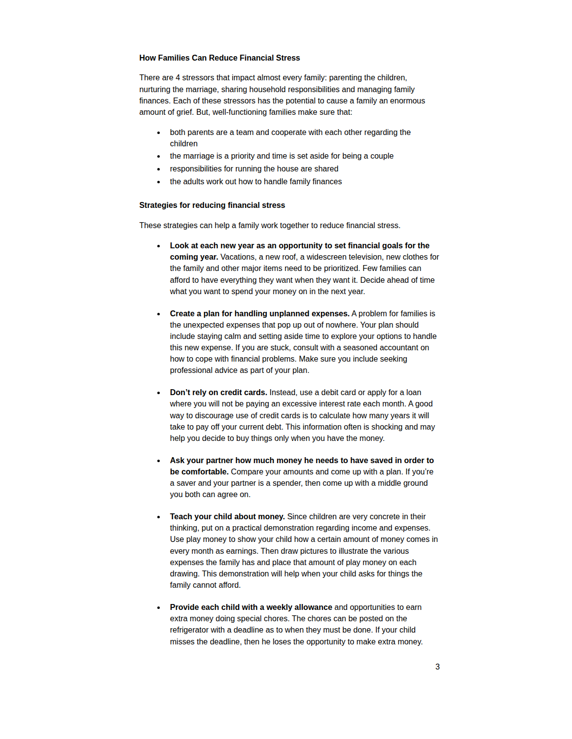How Families Can Reduce Financial Stress
There are 4 stressors that impact almost every family: parenting the children, nurturing the marriage, sharing household responsibilities and managing family finances. Each of these stressors has the potential to cause a family an enormous amount of grief. But, well-functioning families make sure that:
both parents are a team and cooperate with each other regarding the children
the marriage is a priority and time is set aside for being a couple
responsibilities for running the house are shared
the adults work out how to handle family finances
Strategies for reducing financial stress
These strategies can help a family work together to reduce financial stress.
Look at each new year as an opportunity to set financial goals for the coming year. Vacations, a new roof, a widescreen television, new clothes for the family and other major items need to be prioritized. Few families can afford to have everything they want when they want it. Decide ahead of time what you want to spend your money on in the next year.
Create a plan for handling unplanned expenses. A problem for families is the unexpected expenses that pop up out of nowhere. Your plan should include staying calm and setting aside time to explore your options to handle this new expense. If you are stuck, consult with a seasoned accountant on how to cope with financial problems. Make sure you include seeking professional advice as part of your plan.
Don’t rely on credit cards. Instead, use a debit card or apply for a loan where you will not be paying an excessive interest rate each month. A good way to discourage use of credit cards is to calculate how many years it will take to pay off your current debt. This information often is shocking and may help you decide to buy things only when you have the money.
Ask your partner how much money he needs to have saved in order to be comfortable. Compare your amounts and come up with a plan. If you’re a saver and your partner is a spender, then come up with a middle ground you both can agree on.
Teach your child about money. Since children are very concrete in their thinking, put on a practical demonstration regarding income and expenses. Use play money to show your child how a certain amount of money comes in every month as earnings. Then draw pictures to illustrate the various expenses the family has and place that amount of play money on each drawing. This demonstration will help when your child asks for things the family cannot afford.
Provide each child with a weekly allowance and opportunities to earn extra money doing special chores. The chores can be posted on the refrigerator with a deadline as to when they must be done. If your child misses the deadline, then he loses the opportunity to make extra money.
3